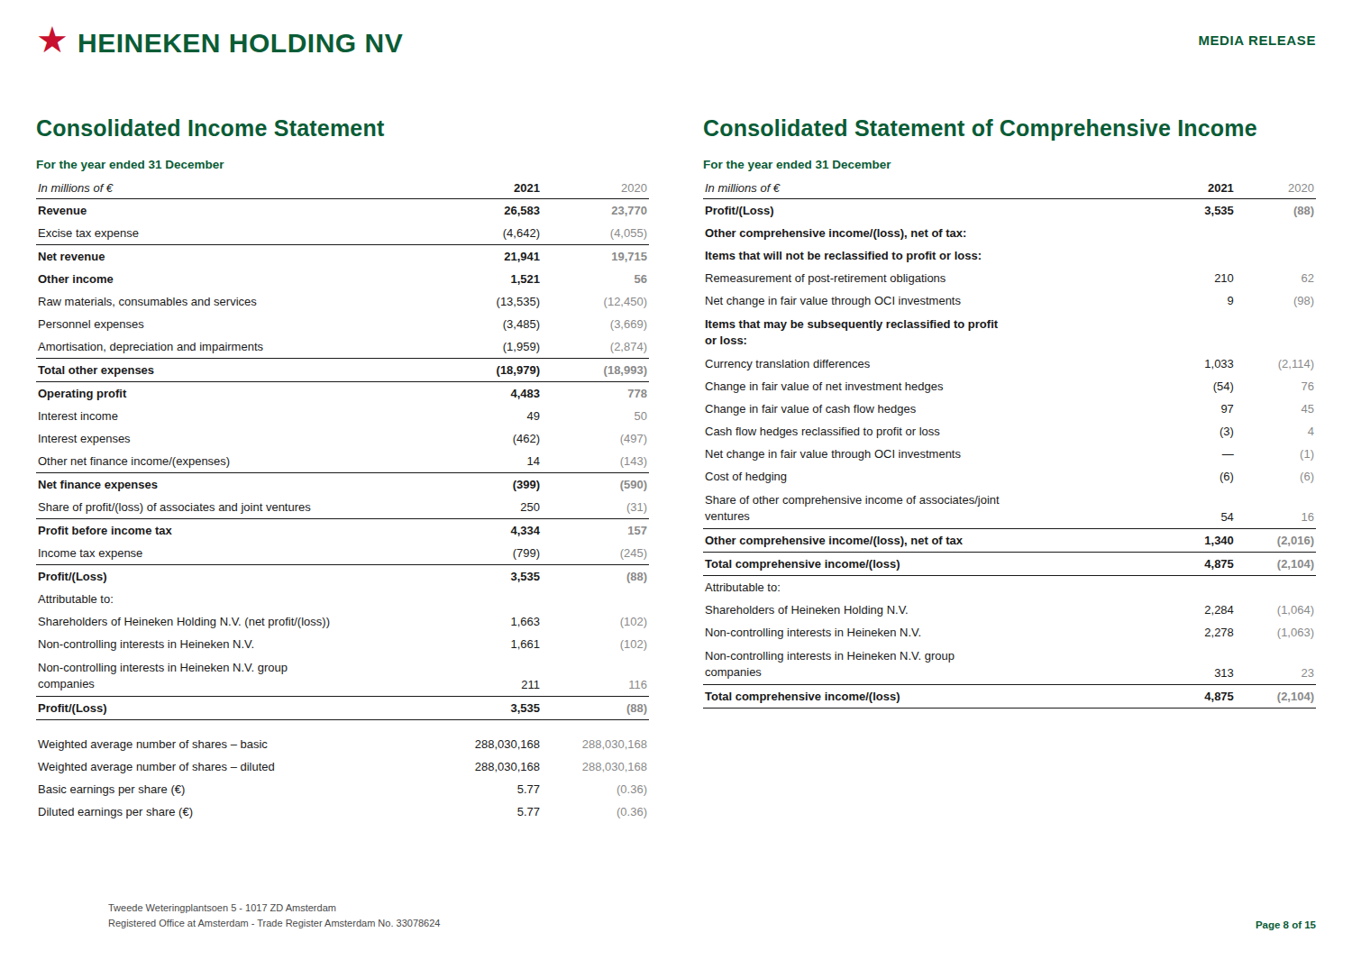★ HEINEKEN HOLDING NV
MEDIA RELEASE
Consolidated Income Statement
For the year ended 31 December
| In millions of € | 2021 | 2020 |
| --- | --- | --- |
| Revenue | 26,583 | 23,770 |
| Excise tax expense | (4,642) | (4,055) |
| Net revenue | 21,941 | 19,715 |
| Other income | 1,521 | 56 |
| Raw materials, consumables and services | (13,535) | (12,450) |
| Personnel expenses | (3,485) | (3,669) |
| Amortisation, depreciation and impairments | (1,959) | (2,874) |
| Total other expenses | (18,979) | (18,993) |
| Operating profit | 4,483 | 778 |
| Interest income | 49 | 50 |
| Interest expenses | (462) | (497) |
| Other net finance income/(expenses) | 14 | (143) |
| Net finance expenses | (399) | (590) |
| Share of profit/(loss) of associates and joint ventures | 250 | (31) |
| Profit before income tax | 4,334 | 157 |
| Income tax expense | (799) | (245) |
| Profit/(Loss) | 3,535 | (88) |
| Attributable to: | | |
| Shareholders of Heineken Holding N.V. (net profit/(loss)) | 1,663 | (102) |
| Non-controlling interests in Heineken N.V. | 1,661 | (102) |
| Non-controlling interests in Heineken N.V. group companies | 211 | 116 |
| Profit/(Loss) | 3,535 | (88) |
| Weighted average number of shares – basic | 288,030,168 | 288,030,168 |
| Weighted average number of shares – diluted | 288,030,168 | 288,030,168 |
| Basic earnings per share (€) | 5.77 | (0.36) |
| Diluted earnings per share (€) | 5.77 | (0.36) |
Consolidated Statement of Comprehensive Income
For the year ended 31 December
| In millions of € | 2021 | 2020 |
| --- | --- | --- |
| Profit/(Loss) | 3,535 | (88) |
| Other comprehensive income/(loss), net of tax: | | |
| Items that will not be reclassified to profit or loss: | | |
| Remeasurement of post-retirement obligations | 210 | 62 |
| Net change in fair value through OCI investments | 9 | (98) |
| Items that may be subsequently reclassified to profit or loss: | | |
| Currency translation differences | 1,033 | (2,114) |
| Change in fair value of net investment hedges | (54) | 76 |
| Change in fair value of cash flow hedges | 97 | 45 |
| Cash flow hedges reclassified to profit or loss | (3) | 4 |
| Net change in fair value through OCI investments | — | (1) |
| Cost of hedging | (6) | (6) |
| Share of other comprehensive income of associates/joint ventures | 54 | 16 |
| Other comprehensive income/(loss), net of tax | 1,340 | (2,016) |
| Total comprehensive income/(loss) | 4,875 | (2,104) |
| Attributable to: | | |
| Shareholders of Heineken Holding N.V. | 2,284 | (1,064) |
| Non-controlling interests in Heineken N.V. | 2,278 | (1,063) |
| Non-controlling interests in Heineken N.V. group companies | 313 | 23 |
| Total comprehensive income/(loss) | 4,875 | (2,104) |
Tweede Weteringplantsoen 5 - 1017 ZD Amsterdam
Registered Office at Amsterdam - Trade Register Amsterdam No. 33078624
Page 8 of 15